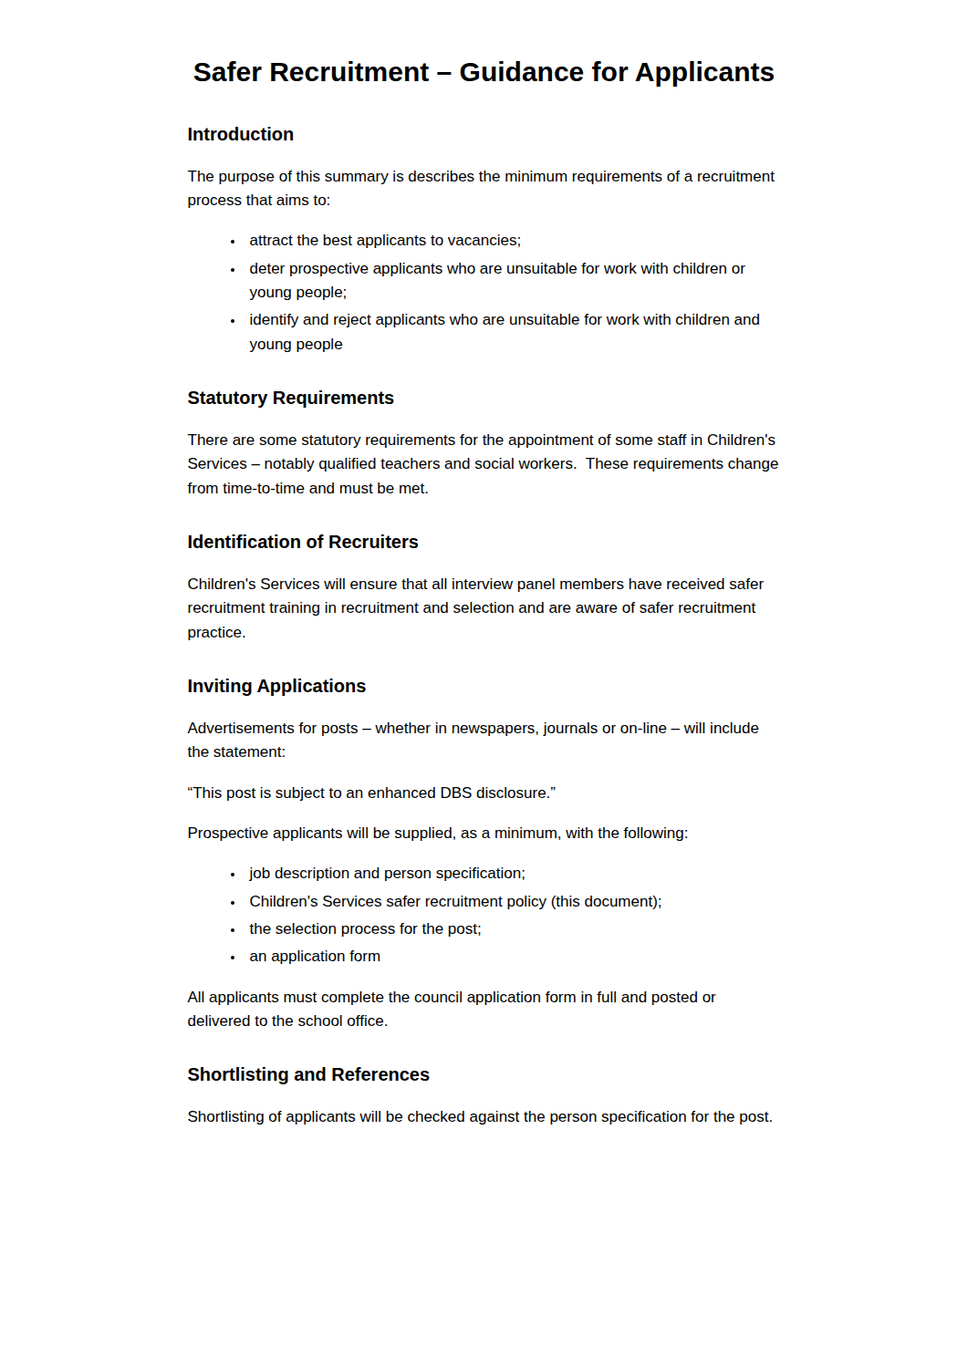Safer Recruitment – Guidance for Applicants
Introduction
The purpose of this summary is describes the minimum requirements of a recruitment process that aims to:
attract the best applicants to vacancies;
deter prospective applicants who are unsuitable for work with children or young people;
identify and reject applicants who are unsuitable for work with children and young people
Statutory Requirements
There are some statutory requirements for the appointment of some staff in Children's Services – notably qualified teachers and social workers. These requirements change from time-to-time and must be met.
Identification of Recruiters
Children's Services will ensure that all interview panel members have received safer recruitment training in recruitment and selection and are aware of safer recruitment practice.
Inviting Applications
Advertisements for posts – whether in newspapers, journals or on-line – will include the statement:
“This post is subject to an enhanced DBS disclosure.”
Prospective applicants will be supplied, as a minimum, with the following:
job description and person specification;
Children's Services safer recruitment policy (this document);
the selection process for the post;
an application form
All applicants must complete the council application form in full and posted or delivered to the school office.
Shortlisting and References
Shortlisting of applicants will be checked against the person specification for the post.